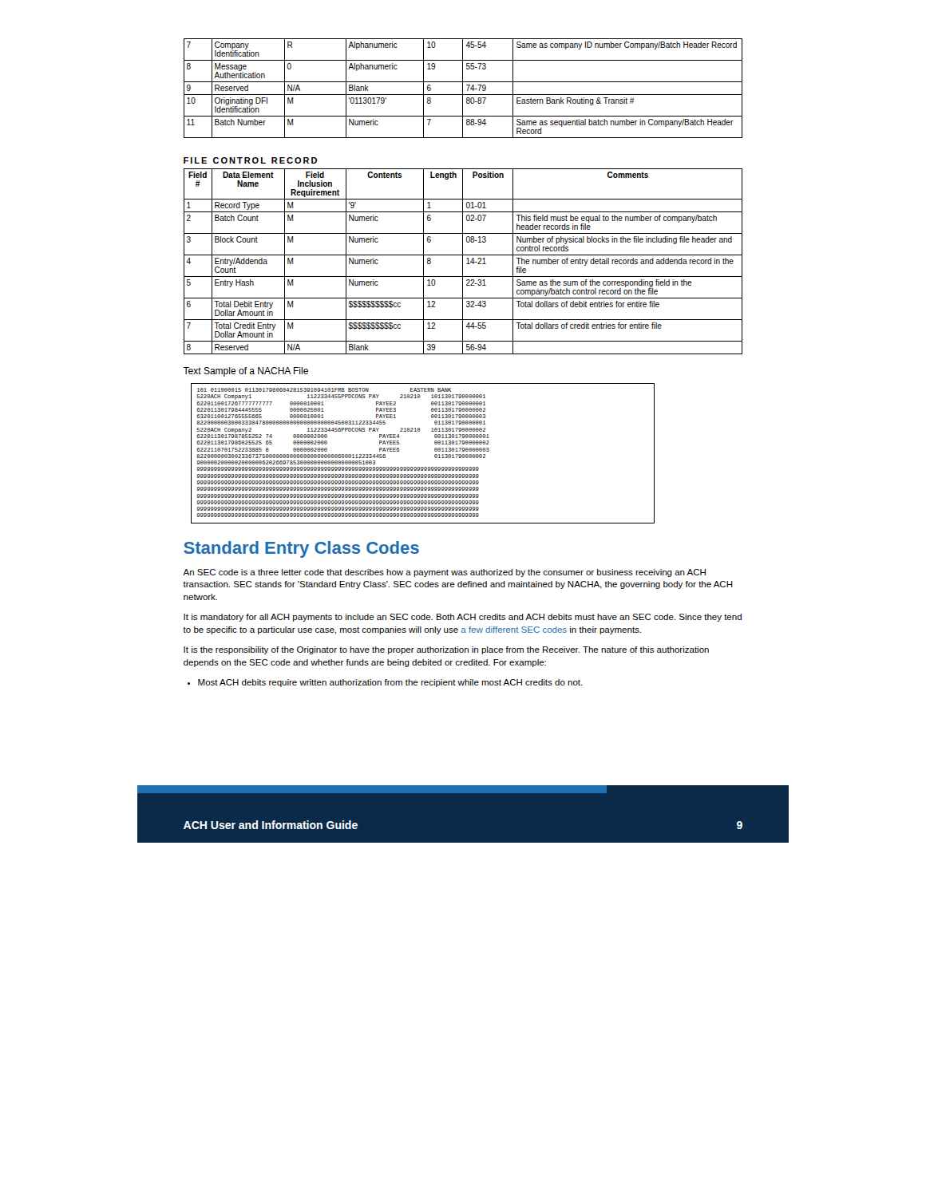| 7 | Company Identification | R | Alphanumeric | 10 | 45-54 | Same as company ID number Company/Batch Header Record |
| 8 | Message Authentication | 0 | Alphanumeric | 19 | 55-73 | |
| 9 | Reserved | N/A | Blank | 6 | 74-79 | |
| 10 | Originating DFI Identification | M | '01130179' | 8 | 80-87 | Eastern Bank Routing & Transit # |
| 11 | Batch Number | M | Numeric | 7 | 88-94 | Same as sequential batch number in Company/Batch Header Record |
FILE CONTROL RECORD
| Field # | Data Element Name | Field Inclusion Requirement | Contents | Length | Position | Comments |
| --- | --- | --- | --- | --- | --- | --- |
| 1 | Record Type | M | '9' | 1 | 01-01 | |
| 2 | Batch Count | M | Numeric | 6 | 02-07 | This field must be equal to the number of company/batch header records in file |
| 3 | Block Count | M | Numeric | 6 | 08-13 | Number of physical blocks in the file including file header and control records |
| 4 | Entry/Addenda Count | M | Numeric | 8 | 14-21 | The number of entry detail records and addenda record in the file |
| 5 | Entry Hash | M | Numeric | 10 | 22-31 | Same as the sum of the corresponding field in the company/batch control record on the file |
| 6 | Total Debit Entry Dollar Amount in | M | $$$$$$$$$$cc | 12 | 32-43 | Total dollars of debit entries for entire file |
| 7 | Total Credit Entry Dollar Amount in | M | $$$$$$$$$$cc | 12 | 44-55 | Total dollars of credit entries for entire file |
| 8 | Reserved | N/A | Blank | 39 | 56-94 | |
Text Sample of a NACHA File
101 011000015 01130179806042815391094101FRB BOSTON            EASTERN BANK
5220ACH Company1                1122334455PPDCONS PAY      210210   1011301790000001
6220110017267777777777     0000010001               PAYEE2          0011301790000001
6220113017984445555        0000025001               PAYEE3          0011301790000002
6320110012765555665        0000010001               PAYEE1          0011301790000003
8220000003000333047800000000000000000000450031122334455              011301790000001
5220ACH Company2                1122334456PPDCONS PAY      210210   1011301790000002
6220113017987855252 74      0000002000               PAYEE4          0011301790000001
6220113017986025525 65      0000002000               PAYEE5          0011301790000002
6222110701752233885 8       0000002000               PAYEE6          0011301790000003
8220000003002336737500000000000000000000060001122334456              011301790000002
9000002000002000000620266978530000000000000000051003
9999999999999999999999999999999999999999999999999999999999999999999999999999999999
9999999999999999999999999999999999999999999999999999999999999999999999999999999999
9999999999999999999999999999999999999999999999999999999999999999999999999999999999
9999999999999999999999999999999999999999999999999999999999999999999999999999999999
9999999999999999999999999999999999999999999999999999999999999999999999999999999999
9999999999999999999999999999999999999999999999999999999999999999999999999999999999
9999999999999999999999999999999999999999999999999999999999999999999999999999999999
9999999999999999999999999999999999999999999999999999999999999999999999999999999999
Standard Entry Class Codes
An SEC code is a three letter code that describes how a payment was authorized by the consumer or business receiving an ACH transaction. SEC stands for 'Standard Entry Class'. SEC codes are defined and maintained by NACHA, the governing body for the ACH network.
It is mandatory for all ACH payments to include an SEC code. Both ACH credits and ACH debits must have an SEC code. Since they tend to be specific to a particular use case, most companies will only use a few different SEC codes in their payments.
It is the responsibility of the Originator to have the proper authorization in place from the Receiver. The nature of this authorization depends on the SEC code and whether funds are being debited or credited. For example:
Most ACH debits require written authorization from the recipient while most ACH credits do not.
ACH User and Information Guide
9